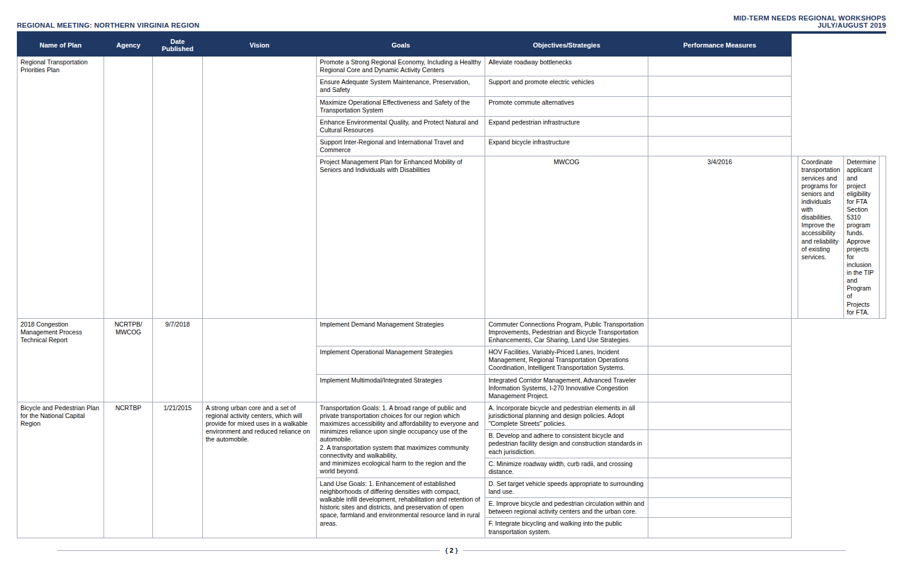Mid-Term Needs Regional Workshops
Regional Meeting: Northern Virginia Region
July/August 2019
| Name of Plan | Agency | Date Published | Vision | Goals | Objectives/Strategies | Performance Measures |
| --- | --- | --- | --- | --- | --- | --- |
| Regional Transportation Priorities Plan | | | | Promote a Strong Regional Economy, Including a Healthy Regional Core and Dynamic Activity Centers | Alleviate roadway bottlenecks | |
| Ensure Adequate System Maintenance, Preservation, and Safety | Support and promote electric vehicles | |
| Maximize Operational Effectiveness and Safety of the Transportation System | Promote commute alternatives | |
| Enhance Environmental Quality, and Protect Natural and Cultural Resources | Expand pedestrian infrastructure | |
| Support Inter-Regional and International Travel and Commerce | Expand bicycle infrastructure | |
| Project Management Plan for Enhanced Mobility of Seniors and Individuals with Disabilities | MWCOG | 3/4/2016 | | Coordinate transportation services and programs for seniors and individuals with disabilities. Improve the accessibility and reliability of existing services. | Determine applicant and project eligibility for FTA Section 5310 program funds. Approve projects for inclusion in the TIP and Program of Projects for FTA. | |
| 2018 Congestion Management Process Technical Report | NCRTPB/ MWCOG | 9/7/2018 | | Implement Demand Management Strategies | Commuter Connections Program, Public Transportation Improvements, Pedestrian and Bicycle Transportation Enhancements, Car Sharing, Land Use Strategies. | |
| Implement Operational Management Strategies | HOV Facilities, Variably-Priced Lanes, Incident Management, Regional Transportation Operations Coordination, Intelligent Transportation Systems. | |
| Implement Multimodal/Integrated Strategies | Integrated Corridor Management, Advanced Traveler Information Systems, I-270 Innovative Congestion Management Project. | |
| Bicycle and Pedestrian Plan for the National Capital Region | NCRTBP | 1/21/2015 | A strong urban core and a set of regional activity centers, which will provide for mixed uses in a walkable environment and reduced reliance on the automobile. | Transportation Goals: 1. A broad range of public and private transportation choices for our region which maximizes accessibility and affordability to everyone and minimizes reliance upon single occupancy use of the automobile. 2. A transportation system that maximizes community connectivity and walkability, and minimizes ecological harm to the region and the world beyond. | A. Incorporate bicycle and pedestrian elements in all jurisdictional planning and design policies. Adopt "Complete Streets" policies. | |
| B. Develop and adhere to consistent bicycle and pedestrian facility design and construction standards in each jurisdiction. | |
| C. Minimize roadway width, curb radii, and crossing distance. | |
| Land Use Goals: 1. Enhancement of established neighborhoods of differing densities with compact, walkable infill development, rehabilitation and retention of historic sites and districts, and preservation of open space, farmland and environmental resource land in rural areas. | D. Set target vehicle speeds appropriate to surrounding land use. | |
| E. Improve bicycle and pedestrian circulation within and between regional activity centers and the urban core. | |
| F. Integrate bicycling and walking into the public transportation system. | |
{ 2 }